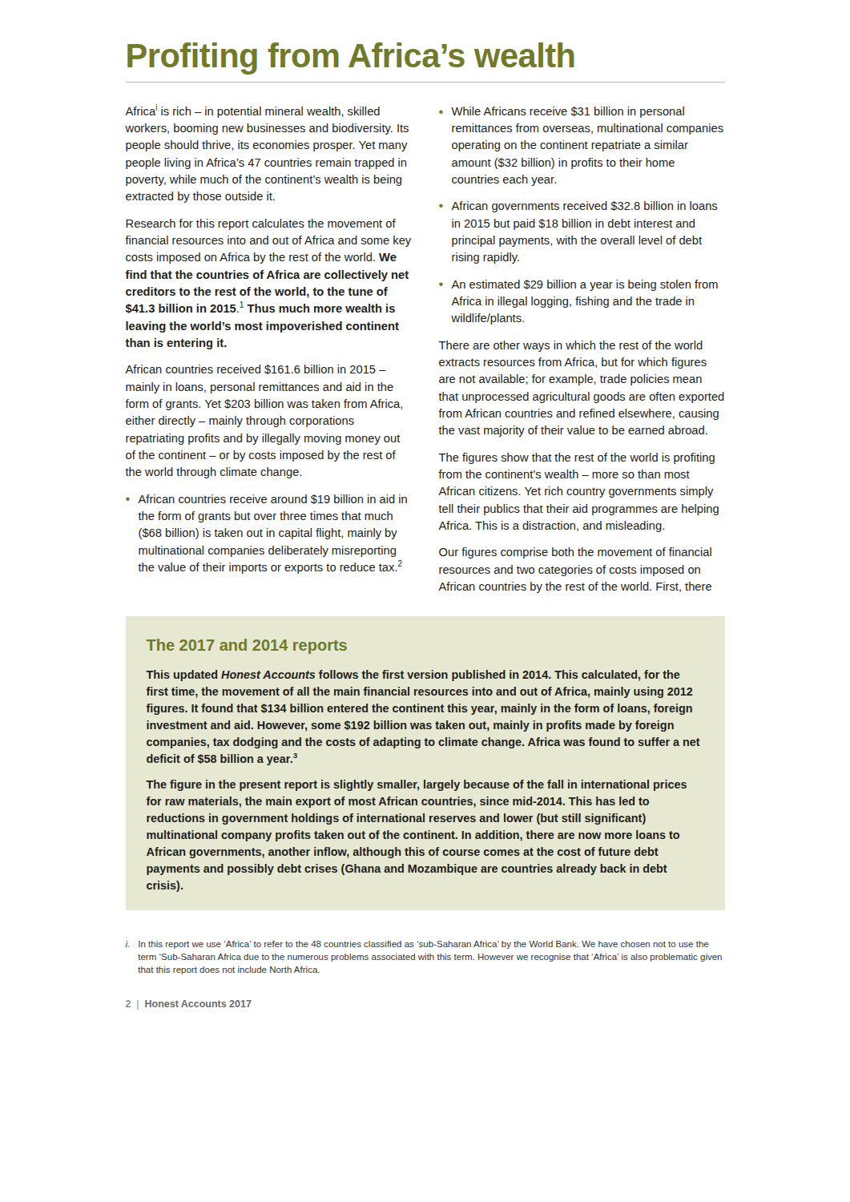Profiting from Africa’s wealth
Africai is rich – in potential mineral wealth, skilled workers, booming new businesses and biodiversity. Its people should thrive, its economies prosper. Yet many people living in Africa’s 47 countries remain trapped in poverty, while much of the continent’s wealth is being extracted by those outside it.
Research for this report calculates the movement of financial resources into and out of Africa and some key costs imposed on Africa by the rest of the world. We find that the countries of Africa are collectively net creditors to the rest of the world, to the tune of $41.3 billion in 2015.1 Thus much more wealth is leaving the world’s most impoverished continent than is entering it.
African countries received $161.6 billion in 2015 – mainly in loans, personal remittances and aid in the form of grants. Yet $203 billion was taken from Africa, either directly – mainly through corporations repatriating profits and by illegally moving money out of the continent – or by costs imposed by the rest of the world through climate change.
African countries receive around $19 billion in aid in the form of grants but over three times that much ($68 billion) is taken out in capital flight, mainly by multinational companies deliberately misreporting the value of their imports or exports to reduce tax.2
While Africans receive $31 billion in personal remittances from overseas, multinational companies operating on the continent repatriate a similar amount ($32 billion) in profits to their home countries each year.
African governments received $32.8 billion in loans in 2015 but paid $18 billion in debt interest and principal payments, with the overall level of debt rising rapidly.
An estimated $29 billion a year is being stolen from Africa in illegal logging, fishing and the trade in wildlife/plants.
There are other ways in which the rest of the world extracts resources from Africa, but for which figures are not available; for example, trade policies mean that unprocessed agricultural goods are often exported from African countries and refined elsewhere, causing the vast majority of their value to be earned abroad.
The figures show that the rest of the world is profiting from the continent’s wealth – more so than most African citizens. Yet rich country governments simply tell their publics that their aid programmes are helping Africa. This is a distraction, and misleading.
Our figures comprise both the movement of financial resources and two categories of costs imposed on African countries by the rest of the world. First, there
The 2017 and 2014 reports
This updated Honest Accounts follows the first version published in 2014. This calculated, for the first time, the movement of all the main financial resources into and out of Africa, mainly using 2012 figures. It found that $134 billion entered the continent this year, mainly in the form of loans, foreign investment and aid. However, some $192 billion was taken out, mainly in profits made by foreign companies, tax dodging and the costs of adapting to climate change. Africa was found to suffer a net deficit of $58 billion a year.3
The figure in the present report is slightly smaller, largely because of the fall in international prices for raw materials, the main export of most African countries, since mid-2014. This has led to reductions in government holdings of international reserves and lower (but still significant) multinational company profits taken out of the continent. In addition, there are now more loans to African governments, another inflow, although this of course comes at the cost of future debt payments and possibly debt crises (Ghana and Mozambique are countries already back in debt crisis).
i. In this report we use ‘Africa’ to refer to the 48 countries classified as ‘sub-Saharan Africa’ by the World Bank. We have chosen not to use the term ‘Sub-Saharan Africa due to the numerous problems associated with this term. However we recognise that ‘Africa’ is also problematic given that this report does not include North Africa.
2 | Honest Accounts 2017